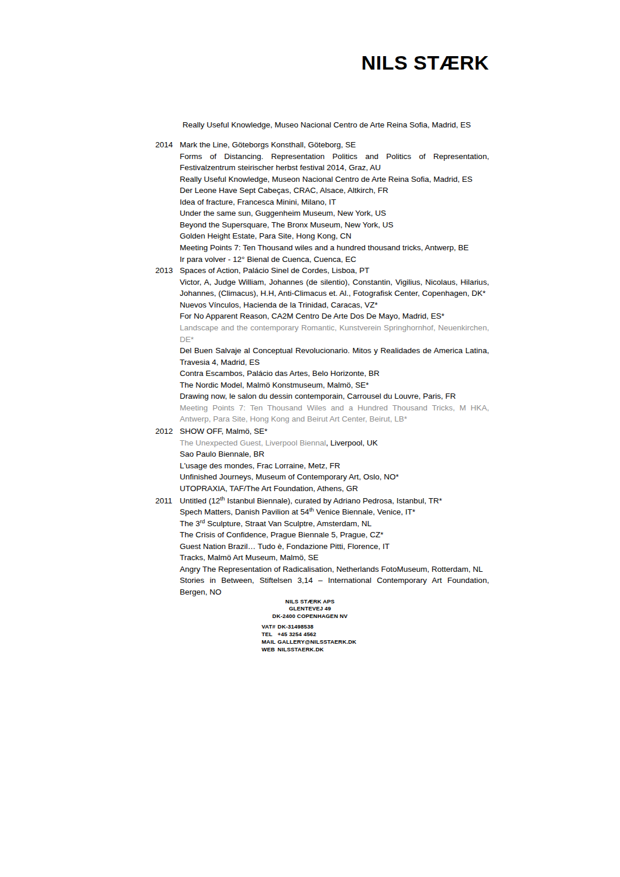NILS STÆRK
Really Useful Knowledge, Museo Nacional Centro de Arte Reina Sofia, Madrid, ES
| 2014 | Mark the Line, Göteborgs Konsthall, Göteborg, SE Forms of Distancing. Representation Politics and Politics of Representation, Festivalzentrum steirischer herbst festival 2014, Graz, AU Really Useful Knowledge, Museon Nacional Centro de Arte Reina Sofia, Madrid, ES Der Leone Have Sept Cabeças, CRAC, Alsace, Altkirch, FR Idea of fracture, Francesca Minini, Milano, IT Under the same sun, Guggenheim Museum, New York, US Beyond the Supersquare, The Bronx Museum, New York, US Golden Height Estate, Para Site, Hong Kong, CN Meeting Points 7: Ten Thousand wiles and a hundred thousand tricks, Antwerp, BE Ir para volver - 12° Bienal de Cuenca, Cuenca, EC |
| 2013 | Spaces of Action, Palácio Sinel de Cordes, Lisboa, PT Victor, A, Judge William, Johannes (de silentio), Constantin, Vigilius, Nicolaus, Hilarius, Johannes, (Climacus), H.H, Anti-Climacus et. Al., Fotografisk Center, Copenhagen, DK* Nuevos Vínculos, Hacienda de la Trinidad, Caracas, VZ* For No Apparent Reason, CA2M Centro De Arte Dos De Mayo, Madrid, ES* Landscape and the contemporary Romantic, Kunstverein Springhornhof, Neuenkirchen, DE* Del Buen Salvaje al Conceptual Revolucionario. Mitos y Realidades de America Latina, Travesia 4, Madrid, ES Contra Escambos, Palácio das Artes, Belo Horizonte, BR The Nordic Model, Malmö Konstmuseum, Malmö, SE* Drawing now, le salon du dessin contemporain, Carrousel du Louvre, Paris, FR Meeting Points 7: Ten Thousand Wiles and a Hundred Thousand Tricks, M HKA, Antwerp, Para Site, Hong Kong and Beirut Art Center, Beirut, LB* |
| 2012 | SHOW OFF, Malmö, SE* The Unexpected Guest, Liverpool Biennal , Liverpool, UK Sao Paulo Biennale, BR L'usage des mondes, Frac Lorraine, Metz, FR Unfinished Journeys, Museum of Contemporary Art, Oslo, NO* UTOPRAXIA, TAF/The Art Foundation, Athens, GR |
| 2011 | Untitled (12 th Istanbul Biennale), curated by Adriano Pedrosa, Istanbul, TR* Spech Matters, Danish Pavilion at 54 th Venice Biennale, Venice, IT* The 3 rd Sculpture, Straat Van Sculptre, Amsterdam, NL The Crisis of Confidence, Prague Biennale 5, Prague, CZ* Guest Nation Brazil… Tudo è, Fondazione Pitti, Florence, IT Tracks, Malmö Art Museum, Malmö, SE Angry The Representation of Radicalisation, Netherlands FotoMuseum, Rotterdam, NL Stories in Between, Stiftelsen 3,14 – International Contemporary Art Foundation, Bergen, NO |
NILS STÆRK APS
GLENTEVEJ 49
DK-2400 COPENHAGEN NV
| VAT# | DK-31498538 |
| TEL | +45 3254 4562 |
| MAIL | GALLERY@NILSSTAERK.DK |
| WEB | NILSSTAERK.DK |